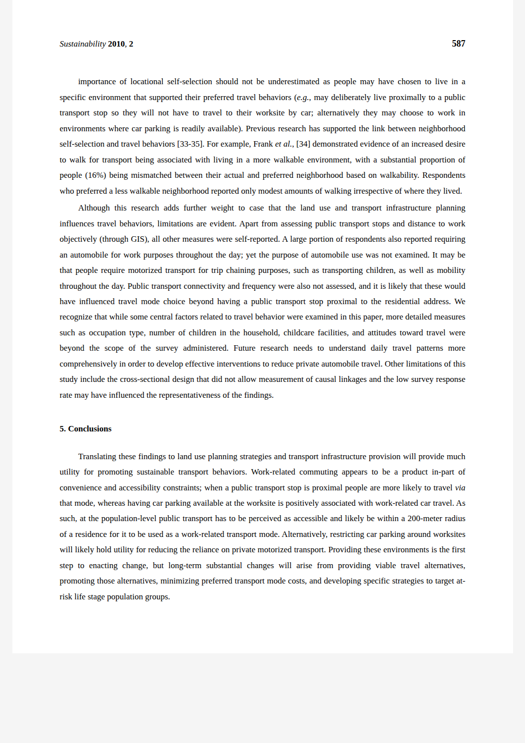Sustainability 2010, 2 587
importance of locational self-selection should not be underestimated as people may have chosen to live in a specific environment that supported their preferred travel behaviors (e.g., may deliberately live proximally to a public transport stop so they will not have to travel to their worksite by car; alternatively they may choose to work in environments where car parking is readily available). Previous research has supported the link between neighborhood self-selection and travel behaviors [33-35]. For example, Frank et al., [34] demonstrated evidence of an increased desire to walk for transport being associated with living in a more walkable environment, with a substantial proportion of people (16%) being mismatched between their actual and preferred neighborhood based on walkability. Respondents who preferred a less walkable neighborhood reported only modest amounts of walking irrespective of where they lived.
Although this research adds further weight to case that the land use and transport infrastructure planning influences travel behaviors, limitations are evident. Apart from assessing public transport stops and distance to work objectively (through GIS), all other measures were self-reported. A large portion of respondents also reported requiring an automobile for work purposes throughout the day; yet the purpose of automobile use was not examined. It may be that people require motorized transport for trip chaining purposes, such as transporting children, as well as mobility throughout the day. Public transport connectivity and frequency were also not assessed, and it is likely that these would have influenced travel mode choice beyond having a public transport stop proximal to the residential address. We recognize that while some central factors related to travel behavior were examined in this paper, more detailed measures such as occupation type, number of children in the household, childcare facilities, and attitudes toward travel were beyond the scope of the survey administered. Future research needs to understand daily travel patterns more comprehensively in order to develop effective interventions to reduce private automobile travel. Other limitations of this study include the cross-sectional design that did not allow measurement of causal linkages and the low survey response rate may have influenced the representativeness of the findings.
5. Conclusions
Translating these findings to land use planning strategies and transport infrastructure provision will provide much utility for promoting sustainable transport behaviors. Work-related commuting appears to be a product in-part of convenience and accessibility constraints; when a public transport stop is proximal people are more likely to travel via that mode, whereas having car parking available at the worksite is positively associated with work-related car travel. As such, at the population-level public transport has to be perceived as accessible and likely be within a 200-meter radius of a residence for it to be used as a work-related transport mode. Alternatively, restricting car parking around worksites will likely hold utility for reducing the reliance on private motorized transport. Providing these environments is the first step to enacting change, but long-term substantial changes will arise from providing viable travel alternatives, promoting those alternatives, minimizing preferred transport mode costs, and developing specific strategies to target at-risk life stage population groups.